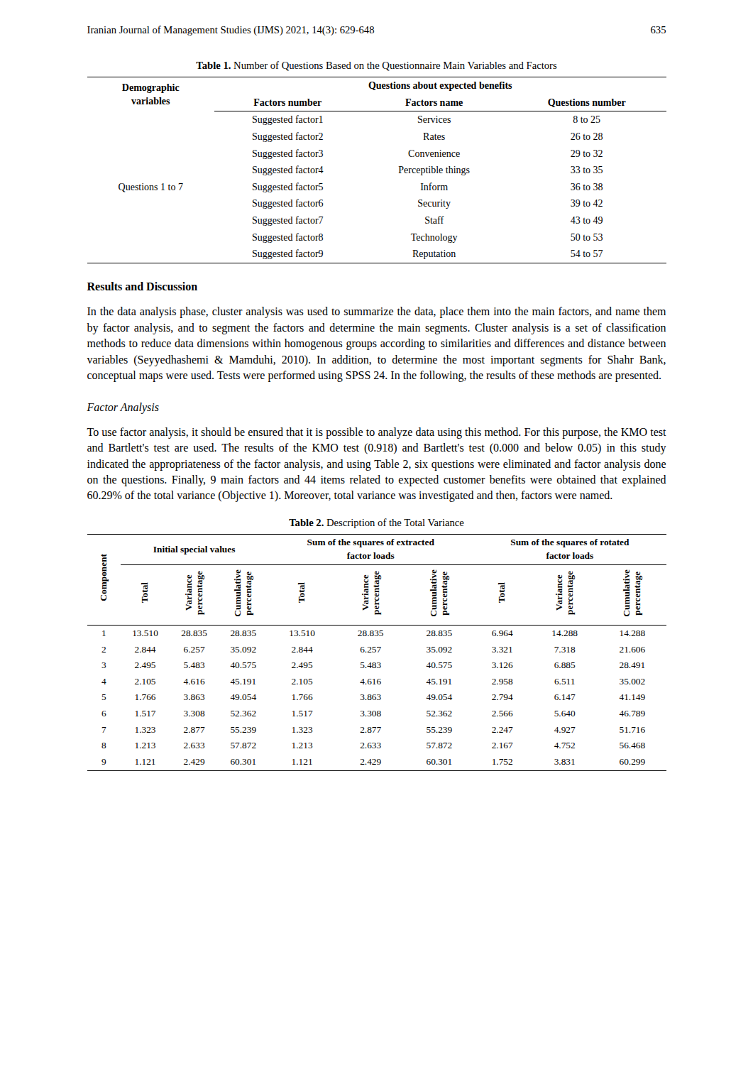Iranian Journal of Management Studies (IJMS) 2021, 14(3): 629-648 635
Table 1. Number of Questions Based on the Questionnaire Main Variables and Factors
| Demographic variables | Questions about expected benefits |
| --- | --- |
| Factors number | Factors name | Questions number |
| Questions 1 to 7 | Suggested factor1 | Services | 8 to 25 |
| Suggested factor2 | Rates | 26 to 28 |
| Suggested factor3 | Convenience | 29 to 32 |
| Suggested factor4 | Perceptible things | 33 to 35 |
| Suggested factor5 | Inform | 36 to 38 |
| Suggested factor6 | Security | 39 to 42 |
| Suggested factor7 | Staff | 43 to 49 |
| Suggested factor8 | Technology | 50 to 53 |
| Suggested factor9 | Reputation | 54 to 57 |
Results and Discussion
In the data analysis phase, cluster analysis was used to summarize the data, place them into the main factors, and name them by factor analysis, and to segment the factors and determine the main segments. Cluster analysis is a set of classification methods to reduce data dimensions within homogenous groups according to similarities and differences and distance between variables (Seyyedhashemi & Mamduhi, 2010). In addition, to determine the most important segments for Shahr Bank, conceptual maps were used. Tests were performed using SPSS 24. In the following, the results of these methods are presented.
Factor Analysis
To use factor analysis, it should be ensured that it is possible to analyze data using this method. For this purpose, the KMO test and Bartlett's test are used. The results of the KMO test (0.918) and Bartlett's test (0.000 and below 0.05) in this study indicated the appropriateness of the factor analysis, and using Table 2, six questions were eliminated and factor analysis done on the questions. Finally, 9 main factors and 44 items related to expected customer benefits were obtained that explained 60.29% of the total variance (Objective 1). Moreover, total variance was investigated and then, factors were named.
Table 2. Description of the Total Variance
| Component | Initial special values | Sum of the squares of extracted factor loads | Sum of the squares of rotated factor loads |
| --- | --- | --- | --- |
| Total | Variance percentage | Cumulative percentage | Total | Variance percentage | Cumulative percentage | Total | Variance percentage | Cumulative percentage |
| 1 | 13.510 | 28.835 | 28.835 | 13.510 | 28.835 | 28.835 | 6.964 | 14.288 | 14.288 |
| 2 | 2.844 | 6.257 | 35.092 | 2.844 | 6.257 | 35.092 | 3.321 | 7.318 | 21.606 |
| 3 | 2.495 | 5.483 | 40.575 | 2.495 | 5.483 | 40.575 | 3.126 | 6.885 | 28.491 |
| 4 | 2.105 | 4.616 | 45.191 | 2.105 | 4.616 | 45.191 | 2.958 | 6.511 | 35.002 |
| 5 | 1.766 | 3.863 | 49.054 | 1.766 | 3.863 | 49.054 | 2.794 | 6.147 | 41.149 |
| 6 | 1.517 | 3.308 | 52.362 | 1.517 | 3.308 | 52.362 | 2.566 | 5.640 | 46.789 |
| 7 | 1.323 | 2.877 | 55.239 | 1.323 | 2.877 | 55.239 | 2.247 | 4.927 | 51.716 |
| 8 | 1.213 | 2.633 | 57.872 | 1.213 | 2.633 | 57.872 | 2.167 | 4.752 | 56.468 |
| 9 | 1.121 | 2.429 | 60.301 | 1.121 | 2.429 | 60.301 | 1.752 | 3.831 | 60.299 |